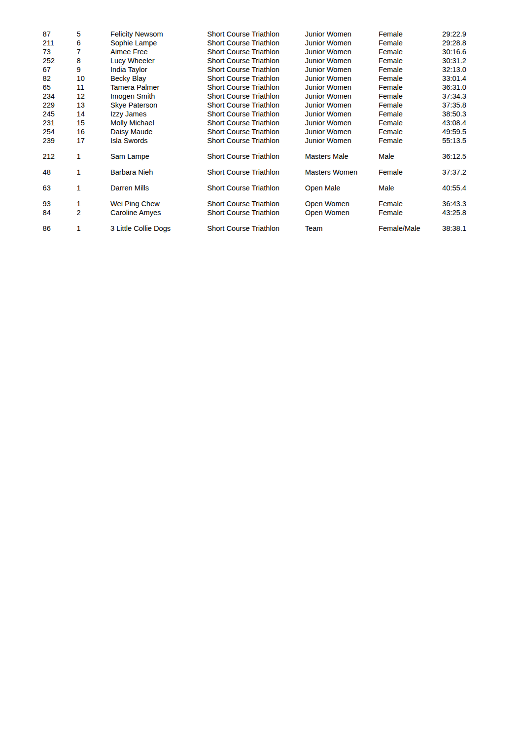| 87 | 5 | Felicity Newsom | Short Course Triathlon | Junior Women | Female | 29:22.9 |
| 211 | 6 | Sophie Lampe | Short Course Triathlon | Junior Women | Female | 29:28.8 |
| 73 | 7 | Aimee Free | Short Course Triathlon | Junior Women | Female | 30:16.6 |
| 252 | 8 | Lucy Wheeler | Short Course Triathlon | Junior Women | Female | 30:31.2 |
| 67 | 9 | India Taylor | Short Course Triathlon | Junior Women | Female | 32:13.0 |
| 82 | 10 | Becky Blay | Short Course Triathlon | Junior Women | Female | 33:01.4 |
| 65 | 11 | Tamera Palmer | Short Course Triathlon | Junior Women | Female | 36:31.0 |
| 234 | 12 | Imogen Smith | Short Course Triathlon | Junior Women | Female | 37:34.3 |
| 229 | 13 | Skye Paterson | Short Course Triathlon | Junior Women | Female | 37:35.8 |
| 245 | 14 | Izzy James | Short Course Triathlon | Junior Women | Female | 38:50.3 |
| 231 | 15 | Molly Michael | Short Course Triathlon | Junior Women | Female | 43:08.4 |
| 254 | 16 | Daisy Maude | Short Course Triathlon | Junior Women | Female | 49:59.5 |
| 239 | 17 | Isla Swords | Short Course Triathlon | Junior Women | Female | 55:13.5 |
| 212 | 1 | Sam Lampe | Short Course Triathlon | Masters Male | Male | 36:12.5 |
| 48 | 1 | Barbara Nieh | Short Course Triathlon | Masters Women | Female | 37:37.2 |
| 63 | 1 | Darren Mills | Short Course Triathlon | Open Male | Male | 40:55.4 |
| 93 | 1 | Wei Ping Chew | Short Course Triathlon | Open Women | Female | 36:43.3 |
| 84 | 2 | Caroline Amyes | Short Course Triathlon | Open Women | Female | 43:25.8 |
| 86 | 1 | 3 Little Collie Dogs | Short Course Triathlon | Team | Female/Male | 38:38.1 |